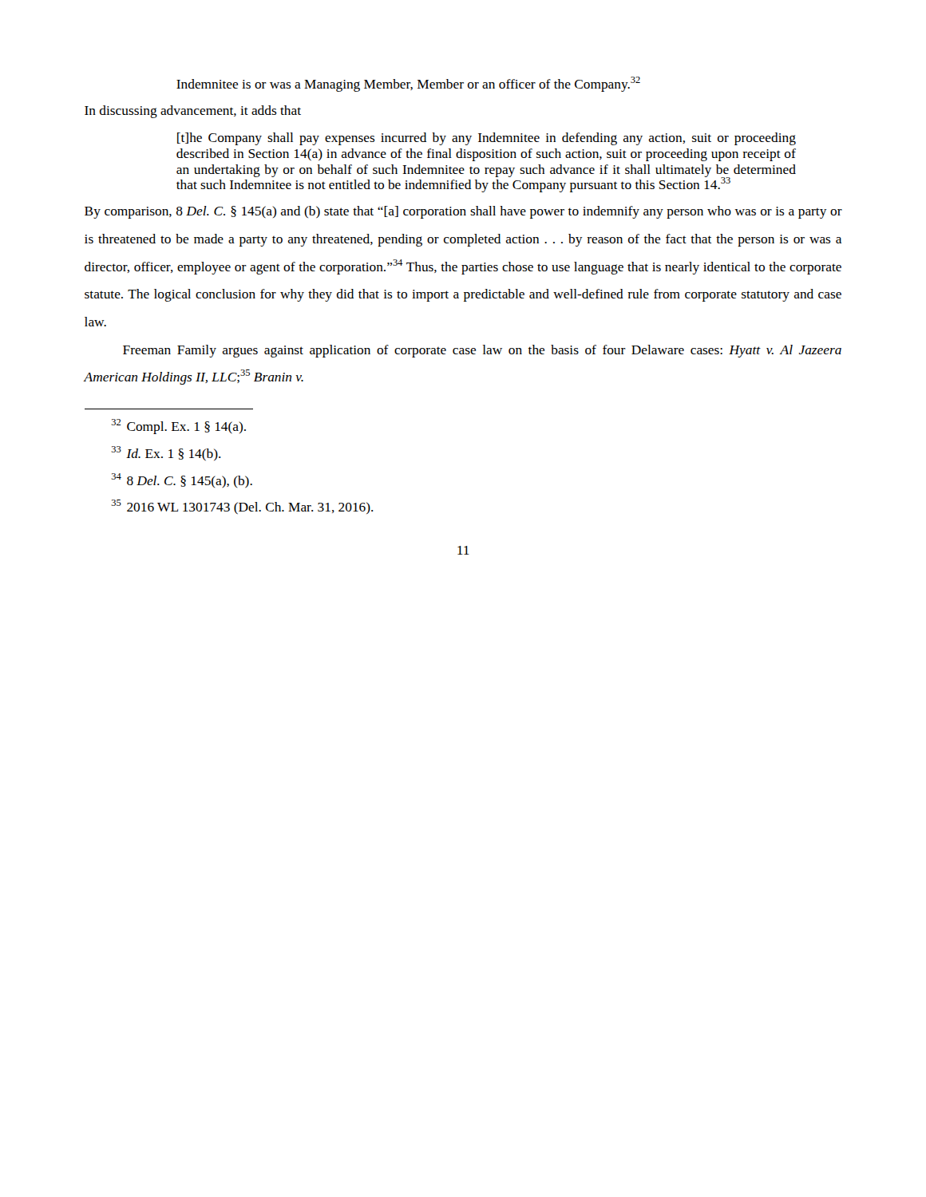Indemnitee is or was a Managing Member, Member or an officer of the Company.32
In discussing advancement, it adds that
[t]he Company shall pay expenses incurred by any Indemnitee in defending any action, suit or proceeding described in Section 14(a) in advance of the final disposition of such action, suit or proceeding upon receipt of an undertaking by or on behalf of such Indemnitee to repay such advance if it shall ultimately be determined that such Indemnitee is not entitled to be indemnified by the Company pursuant to this Section 14.33
By comparison, 8 Del. C. § 145(a) and (b) state that “[a] corporation shall have power to indemnify any person who was or is a party or is threatened to be made a party to any threatened, pending or completed action . . . by reason of the fact that the person is or was a director, officer, employee or agent of the corporation.”34 Thus, the parties chose to use language that is nearly identical to the corporate statute. The logical conclusion for why they did that is to import a predictable and well-defined rule from corporate statutory and case law.
Freeman Family argues against application of corporate case law on the basis of four Delaware cases: Hyatt v. Al Jazeera American Holdings II, LLC;35 Branin v.
32
Compl. Ex. 1 § 14(a).
33
Id. Ex. 1 § 14(b).
34
8 Del. C. § 145(a), (b).
35
2016 WL 1301743 (Del. Ch. Mar. 31, 2016).
11